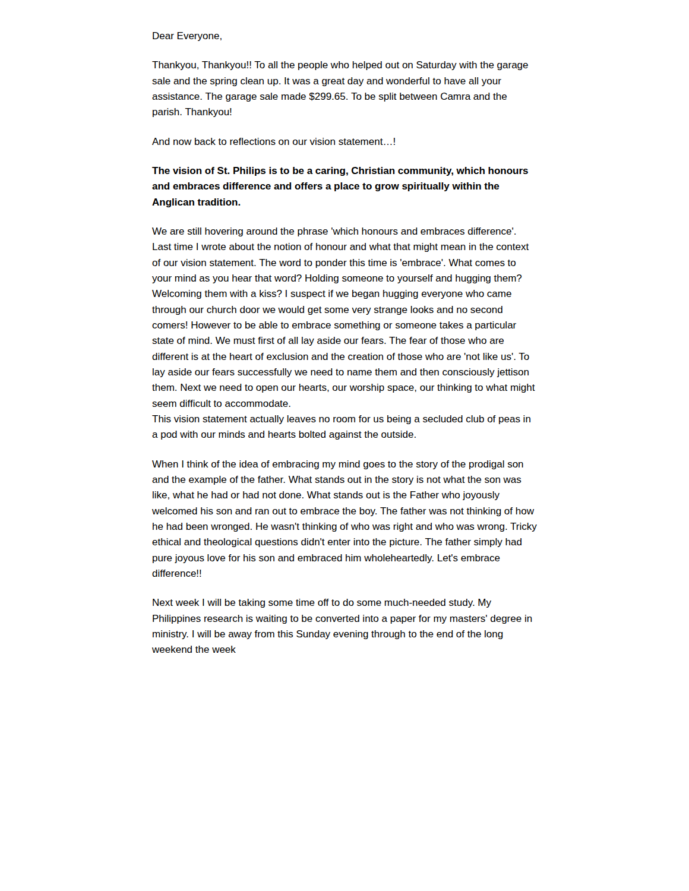Dear Everyone,
Thankyou, Thankyou!! To all the people who helped out on Saturday with the garage sale and the spring clean up. It was a great day and wonderful to have all your assistance. The garage sale made $299.65. To be split between Camra and the parish. Thankyou!
And now back to reflections on our vision statement…!
The vision of St. Philips is to be a caring, Christian community, which honours and embraces difference and offers a place to grow spiritually within the Anglican tradition.
We are still hovering around the phrase 'which honours and embraces difference'. Last time I wrote about the notion of honour and what that might mean in the context of our vision statement. The word to ponder this time is 'embrace'. What comes to your mind as you hear that word? Holding someone to yourself and hugging them? Welcoming them with a kiss? I suspect if we began hugging everyone who came through our church door we would get some very strange looks and no second comers! However to be able to embrace something or someone takes a particular state of mind. We must first of all lay aside our fears. The fear of those who are different is at the heart of exclusion and the creation of those who are 'not like us'. To lay aside our fears successfully we need to name them and then consciously jettison them. Next we need to open our hearts, our worship space, our thinking to what might seem difficult to accommodate.
This vision statement actually leaves no room for us being a secluded club of peas in a pod with our minds and hearts bolted against the outside.
When I think of the idea of embracing my mind goes to the story of the prodigal son and the example of the father. What stands out in the story is not what the son was like, what he had or had not done. What stands out is the Father who joyously welcomed his son and ran out to embrace the boy. The father was not thinking of how he had been wronged. He wasn't thinking of who was right and who was wrong. Tricky ethical and theological questions didn't enter into the picture. The father simply had pure joyous love for his son and embraced him wholeheartedly. Let's embrace difference!!
Next week I will be taking some time off to do some much-needed study. My Philippines research is waiting to be converted into a paper for my masters' degree in ministry. I will be away from this Sunday evening through to the end of the long weekend the week